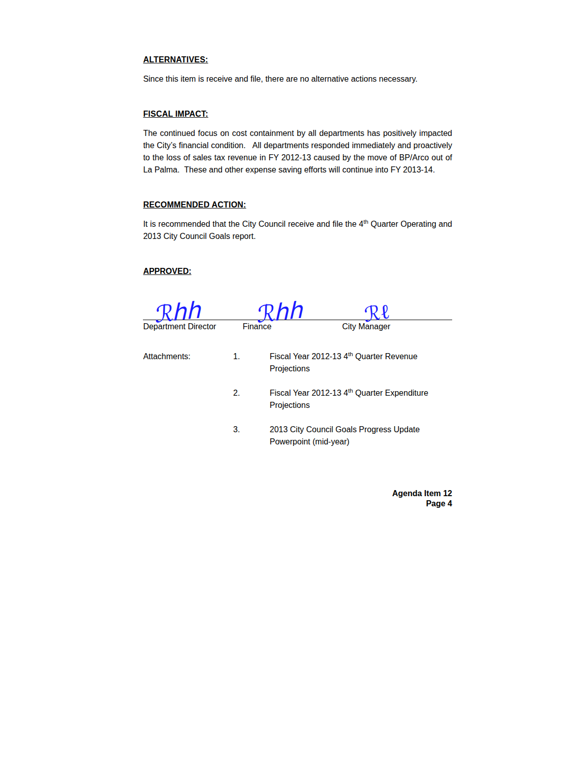ALTERNATIVES:
Since this item is receive and file, there are no alternative actions necessary.
FISCAL IMPACT:
The continued focus on cost containment by all departments has positively impacted the City’s financial condition. All departments responded immediately and proactively to the loss of sales tax revenue in FY 2012-13 caused by the move of BP/Arco out of La Palma. These and other expense saving efforts will continue into FY 2013-14.
RECOMMENDED ACTION:
It is recommended that the City Council receive and file the 4th Quarter Operating and 2013 City Council Goals report.
APPROVED:
ℛℎℎ
Department Director
ℛℎℎ
Finance
ℛℓ
City Manager
Attachments:
1.
Fiscal Year 2012-13 4th Quarter Revenue Projections
2.
Fiscal Year 2012-13 4th Quarter Expenditure Projections
3.
2013 City Council Goals Progress Update Powerpoint (mid-year)
Agenda Item 12
Page 4